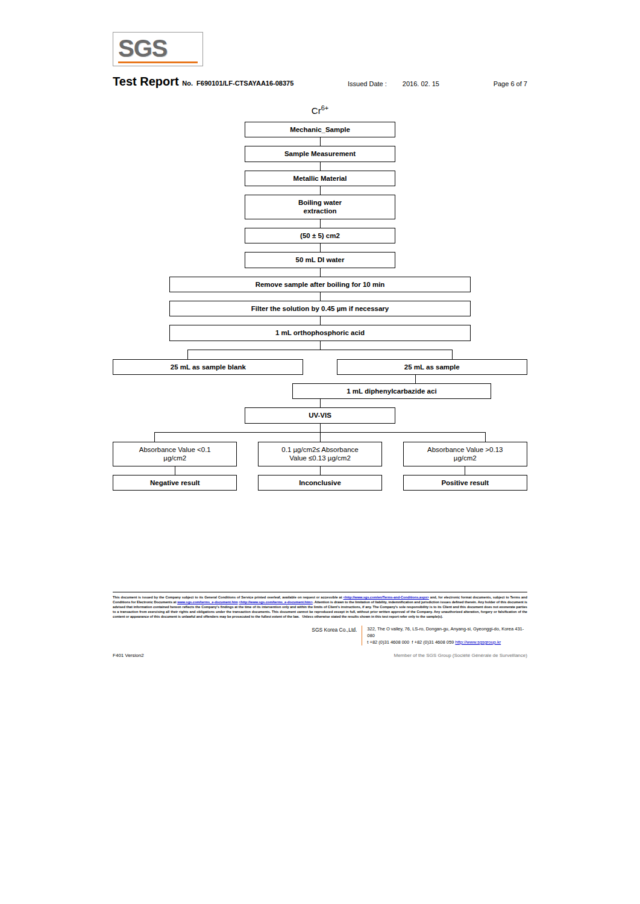SGS
Test Report No. F690101/LF-CTSAYAA16-08375
Issued Date :2016. 02. 15
Page 6 of 7
Cr6+
Mechanic_Sample
Sample Measurement
Metallic Material
Boiling water
extraction
(50 ± 5) cm2
50 mL DI water
Remove sample after boiling for 10 min
Filter the solution by 0.45 µm if necessary
1 mL orthophosphoric acid
25 mL as sample blank
25 mL as sample
1 mL diphenylcarbazide aci
UV-VIS
Absorbance Value <0.1
µg/cm2
0.1 µg/cm2≤ Absorbance
Value ≤0.13 µg/cm2
Absorbance Value >0.13
µg/cm2
Negative result
Inconclusive
Positive result
This document is issued by the Company subject to its General Conditions of Service printed overleaf, available on request or accessible at <http://www.sgs.com/en/Terms-and-Conditions.aspx> and, for electronic format documents, subject to Terms and Conditions for Electronic Documents at www.sgs.com/terms_e-document.htm <http://www.sgs.com/terms_e-document.htm>. Attention is drawn to the limitation of liability, indemnification and jurisdiction issues defined therein. Any holder of this document is advised that information contained hereon reflects the Company's findings at the time of its intervention only and within the limits of Client's instructions, if any. The Company's sole responsibility is to its Client and this document does not exonerate parties to a transaction from exercising all their rights and obligations under the transaction documents. This document cannot be reproduced except in full, without prior written approval of the Company. Any unauthorized alteration, forgery or falsification of the content or appearance of this document is unlawful and offenders may be prosecuted to the fullest extent of the law. Unless otherwise stated the results shown in this test report refer only to the sample(s).
SGS Korea Co.,Ltd.
322, The O valley, 76, LS-ro, Dongan-gu, Anyang-si, Gyeonggi-do, Korea 431-080
t +82 (0)31 4608 000 f +82 (0)31 4608 059 http://www.sgsgroup.kr
F401 Version2
Member of the SGS Group (Société Générale de Surveillance)